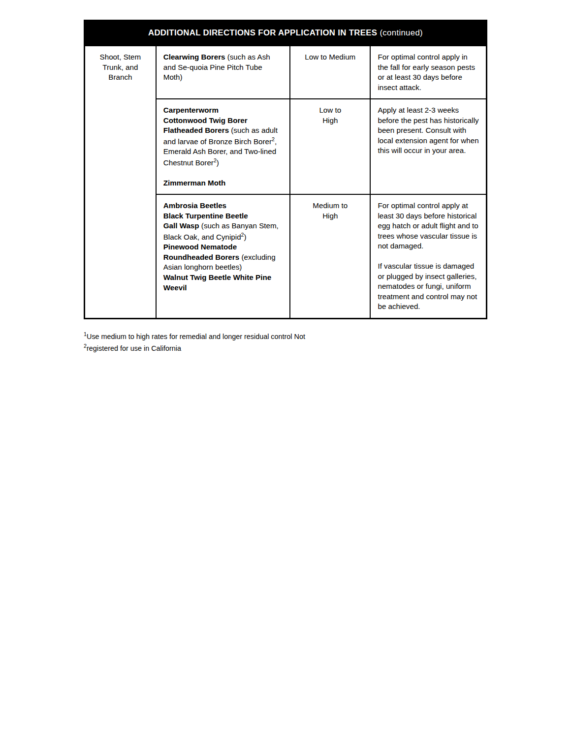Additional Directions for Application in Trees (continued)
| Shoot, Stem Trunk, and Branch | Clearwing Borers (such as Ash and Se-quoia Pine Pitch Tube Moth) | Low to Medium | For optimal control apply in the fall for early season pests or at least 30 days before insect attack. |
| Carpenterworm Cottonwood Twig Borer Flatheaded Borers (such as adult and larvae of Bronze Birch Borer 2 , Emerald Ash Borer, and Two-lined Chestnut Borer 2 ) Zimmerman Moth | Low to High | Apply at least 2-3 weeks before the pest has historically been present. Consult with local extension agent for when this will occur in your area. |
| Ambrosia Beetles Black Turpentine Beetle Gall Wasp (such as Banyan Stem, Black Oak, and Cynipid 2 ) Pinewood Nematode Roundheaded Borers (excluding Asian longhorn beetles) Walnut Twig Beetle White Pine Weevil | Medium to High | For optimal control apply at least 30 days before historical egg hatch or adult flight and to trees whose vascular tissue is not damaged. If vascular tissue is damaged or plugged by insect galleries, nematodes or fungi, uniform treatment and control may not be achieved. |
1Use medium to high rates for remedial and longer residual control Not
2registered for use in California